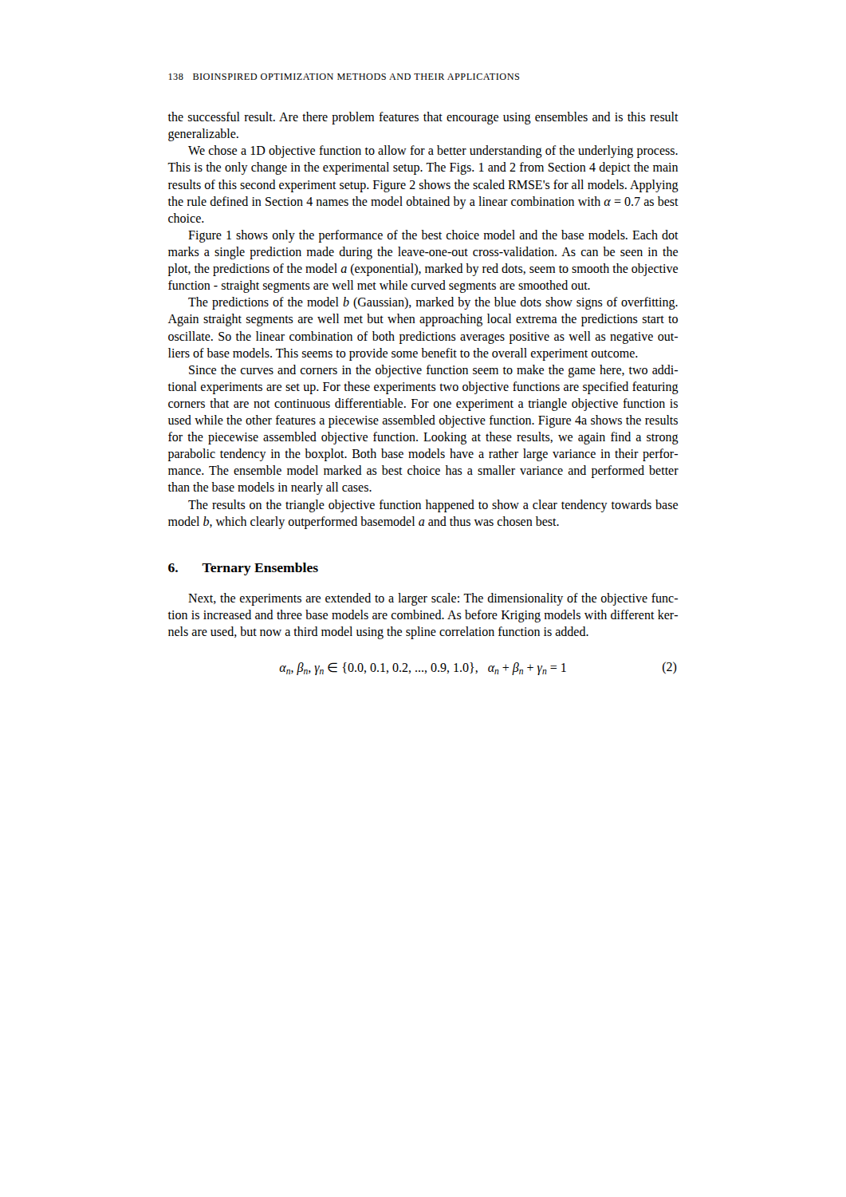138 Bioinspired Optimization Methods and Their Applications
the successful result. Are there problem features that encourage using ensembles and is this result generalizable.
We chose a 1D objective function to allow for a better understanding of the underlying process. This is the only change in the experimental setup. The Figs. 1 and 2 from Section 4 depict the main results of this second experiment setup. Figure 2 shows the scaled RMSE's for all models. Applying the rule defined in Section 4 names the model obtained by a linear combination with α = 0.7 as best choice.
Figure 1 shows only the performance of the best choice model and the base models. Each dot marks a single prediction made during the leave-one-out cross-validation. As can be seen in the plot, the predictions of the model a (exponential), marked by red dots, seem to smooth the objective function - straight segments are well met while curved segments are smoothed out.
The predictions of the model b (Gaussian), marked by the blue dots show signs of overfitting. Again straight segments are well met but when approaching local extrema the predictions start to oscillate. So the linear combination of both predictions averages positive as well as negative outliers of base models. This seems to provide some benefit to the overall experiment outcome.
Since the curves and corners in the objective function seem to make the game here, two additional experiments are set up. For these experiments two objective functions are specified featuring corners that are not continuous differentiable. For one experiment a triangle objective function is used while the other features a piecewise assembled objective function. Figure 4a shows the results for the piecewise assembled objective function. Looking at these results, we again find a strong parabolic tendency in the boxplot. Both base models have a rather large variance in their performance. The ensemble model marked as best choice has a smaller variance and performed better than the base models in nearly all cases.
The results on the triangle objective function happened to show a clear tendency towards base model b, which clearly outperformed basemodel a and thus was chosen best.
6. Ternary Ensembles
Next, the experiments are extended to a larger scale: The dimensionality of the objective function is increased and three base models are combined. As before Kriging models with different kernels are used, but now a third model using the spline correlation function is added.
αn, βn, γn ∈ {0.0, 0.1, 0.2, ..., 0.9, 1.0}, αn + βn + γn = 1 (2)